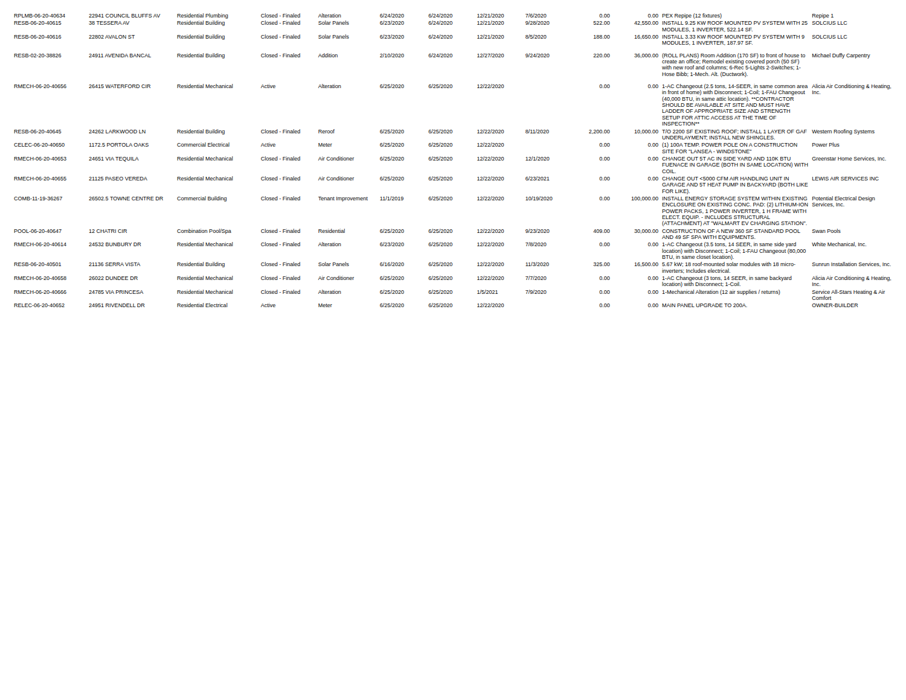| RPLMB-06-20-40634 | 22941 COUNCIL BLUFFS AV | Residential Plumbing | Closed - Finaled | Alteration | 6/24/2020 | 6/24/2020 | 12/21/2020 | 7/6/2020 | 0.00 | 0.00 | PEX Repipe (12 fixtures) | Repipe 1 |
| RESB-06-20-40615 | 38 TESSERA AV | Residential Building | Closed - Finaled | Solar Panels | 6/23/2020 | 6/24/2020 | 12/21/2020 | 9/28/2020 | 522.00 | 42,550.00 | INSTALL 9.25 KW ROOF MOUNTED PV SYSTEM WITH 25 MODULES, 1 INVERTER, 522.14 SF. | SOLCIUS LLC |
| RESB-06-20-40616 | 22802 AVALON ST | Residential Building | Closed - Finaled | Solar Panels | 6/23/2020 | 6/24/2020 | 12/21/2020 | 8/5/2020 | 188.00 | 16,650.00 | INSTALL 3.33 KW ROOF MOUNTED PV SYSTEM WITH 9 MODULES, 1 INVERTER, 187.97 SF. | SOLCIUS LLC |
| RESB-02-20-38826 | 24911 AVENIDA BANCAL | Residential Building | Closed - Finaled | Addition | 2/10/2020 | 6/24/2020 | 12/27/2020 | 9/24/2020 | 220.00 | 36,000.00 | (ROLL PLANS) Room Addition (170 SF) to front of house to create an office; Remodel existing covered porch (50 SF) with new roof and columns; 6-Rec 5-Lights 2-Switches; 1- Hose Bibb; 1-Mech. Alt. (Ductwork). | Michael Duffy Carpentry |
| RMECH-06-20-40656 | 26415 WATERFORD CIR | Residential Mechanical | Active | Alteration | 6/25/2020 | 6/25/2020 | 12/22/2020 | | 0.00 | 0.00 | 1-AC Changeout (2.5 tons, 14-SEER, in same common area in front of home) with Disconnect; 1-Coil; 1-FAU Changeout (40,000 BTU, in same attic location). **CONTRACTOR SHOULD BE AVAILABLE AT SITE AND MUST HAVE LADDER OF APPROPRIATE SIZE AND STRENGTH SETUP FOR ATTIC ACCESS AT THE TIME OF INSPECTION** | Alicia Air Conditioning & Heating, Inc. |
| RESB-06-20-40645 | 24262 LARKWOOD LN | Residential Building | Closed - Finaled | Reroof | 6/25/2020 | 6/25/2020 | 12/22/2020 | 8/11/2020 | 2,200.00 | 10,000.00 | T/O 2200 SF EXISTING ROOF; INSTALL 1 LAYER OF GAF UNDERLAYMENT; INSTALL NEW SHINGLES. | Western Roofing Systems |
| CELEC-06-20-40650 | 1172.5 PORTOLA OAKS | Commercial Electrical | Active | Meter | 6/25/2020 | 6/25/2020 | 12/22/2020 | | 0.00 | 0.00 | (1) 100A TEMP. POWER POLE ON A CONSTRUCTION SITE FOR "LANSEA - WINDSTONE" | Power Plus |
| RMECH-06-20-40653 | 24651 VIA TEQUILA | Residential Mechanical | Closed - Finaled | Air Conditioner | 6/25/2020 | 6/25/2020 | 12/22/2020 | 12/1/2020 | 0.00 | 0.00 | CHANGE OUT 5T AC IN SIDE YARD AND 110K BTU FUENACE IN GARAGE (BOTH IN SAME LOCATION) WITH COIL. | Greenstar Home Services, Inc. |
| RMECH-06-20-40655 | 21125 PASEO VEREDA | Residential Mechanical | Closed - Finaled | Air Conditioner | 6/25/2020 | 6/25/2020 | 12/22/2020 | 6/23/2021 | 0.00 | 0.00 | CHANGE OUT <5000 CFM AIR HANDLING UNIT IN GARAGE AND 5T HEAT PUMP IN BACKYARD (BOTH LIKE FOR LIKE). | LEWIS AIR SERVICES INC |
| COMB-11-19-36267 | 26502.5 TOWNE CENTRE DR | Commercial Building | Closed - Finaled | Tenant Improvement | 11/1/2019 | 6/25/2020 | 12/22/2020 | 10/19/2020 | 0.00 | 100,000.00 | INSTALL ENERGY STORAGE SYSTEM WITHIN EXISTING ENCLOSURE ON EXISTING CONC. PAD: (2) LITHIUM-ION POWER PACKS, 1 POWER INVERTER, 1 H FRAME WITH ELECT. EQUIP. - INCLUDES STRUCTURAL (ATTACHMENT) AT "WALMART EV CHARGING STATION". | Potential Electrical Design Services, Inc. |
| POOL-06-20-40647 | 12 CHATRI CIR | Combination Pool/Spa | Closed - Finaled | Residential | 6/25/2020 | 6/25/2020 | 12/22/2020 | 9/23/2020 | 409.00 | 30,000.00 | CONSTRUCTION OF A NEW 360 SF STANDARD POOL AND 49 SF SPA WITH EQUIPMENTS. | Swan Pools |
| RMECH-06-20-40614 | 24532 BUNBURY DR | Residential Mechanical | Closed - Finaled | Alteration | 6/23/2020 | 6/25/2020 | 12/22/2020 | 7/8/2020 | 0.00 | 0.00 | 1-AC Changeout (3.5 tons, 14 SEER, in same side yard location) with Disconnect; 1-Coil; 1-FAU Changeout (80,000 BTU, in same closet location). | White Mechanical, Inc. |
| RESB-06-20-40501 | 21136 SERRA VISTA | Residential Building | Closed - Finaled | Solar Panels | 6/16/2020 | 6/25/2020 | 12/22/2020 | 11/3/2020 | 325.00 | 16,500.00 | 5.67 kW; 18 roof-mounted solar modules with 18 micro-inverters; Includes electrical. | Sunrun Installation Services, Inc. |
| RMECH-06-20-40658 | 26022 DUNDEE DR | Residential Mechanical | Closed - Finaled | Air Conditioner | 6/25/2020 | 6/25/2020 | 12/22/2020 | 7/7/2020 | 0.00 | 0.00 | 1-AC Changeout (3 tons, 14 SEER, in same backyard location) with Disconnect; 1-Coil. | Alicia Air Conditioning & Heating, Inc. |
| RMECH-06-20-40666 | 24785 VIA PRINCESA | Residential Mechanical | Closed - Finaled | Alteration | 6/25/2020 | 6/25/2020 | 1/5/2021 | 7/9/2020 | 0.00 | 0.00 | 1-Mechanical Alteration (12 air supplies / returns) | Service All-Stars Heating & Air Comfort |
| RELEC-06-20-40652 | 24951 RIVENDELL DR | Residential Electrical | Active | Meter | 6/25/2020 | 6/25/2020 | 12/22/2020 | | 0.00 | 0.00 | MAIN PANEL UPGRADE TO 200A. | OWNER-BUILDER |